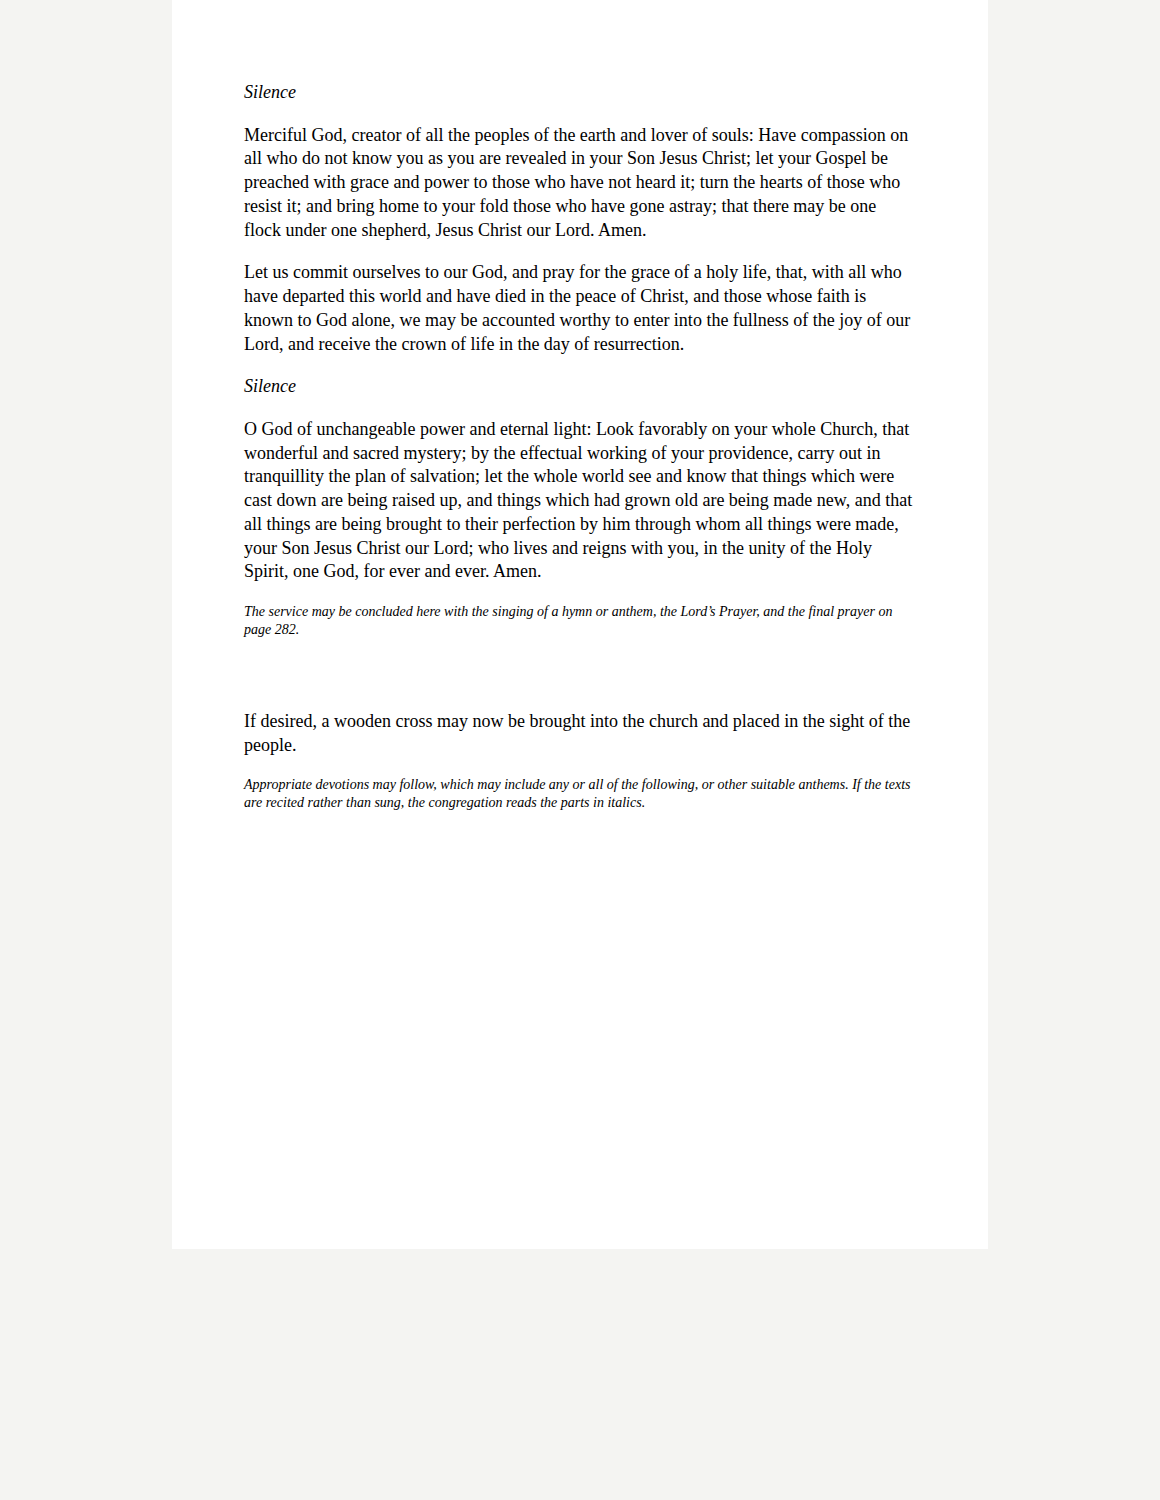Silence
Merciful God, creator of all the peoples of the earth and lover of souls: Have compassion on all who do not know you as you are revealed in your Son Jesus Christ; let your Gospel be preached with grace and power to those who have not heard it; turn the hearts of those who resist it; and bring home to your fold those who have gone astray; that there may be one flock under one shepherd, Jesus Christ our Lord. Amen.
Let us commit ourselves to our God, and pray for the grace of a holy life, that, with all who have departed this world and have died in the peace of Christ, and those whose faith is known to God alone, we may be accounted worthy to enter into the fullness of the joy of our Lord, and receive the crown of life in the day of resurrection.
Silence
O God of unchangeable power and eternal light: Look favorably on your whole Church, that wonderful and sacred mystery; by the effectual working of your providence, carry out in tranquillity the plan of salvation; let the whole world see and know that things which were cast down are being raised up, and things which had grown old are being made new, and that all things are being brought to their perfection by him through whom all things were made, your Son Jesus Christ our Lord; who lives and reigns with you, in the unity of the Holy Spirit, one God, for ever and ever. Amen.
The service may be concluded here with the singing of a hymn or anthem, the Lord’s Prayer, and the final prayer on page 282.
If desired, a wooden cross may now be brought into the church and placed in the sight of the people.
Appropriate devotions may follow, which may include any or all of the following, or other suitable anthems. If the texts are recited rather than sung, the congregation reads the parts in italics.